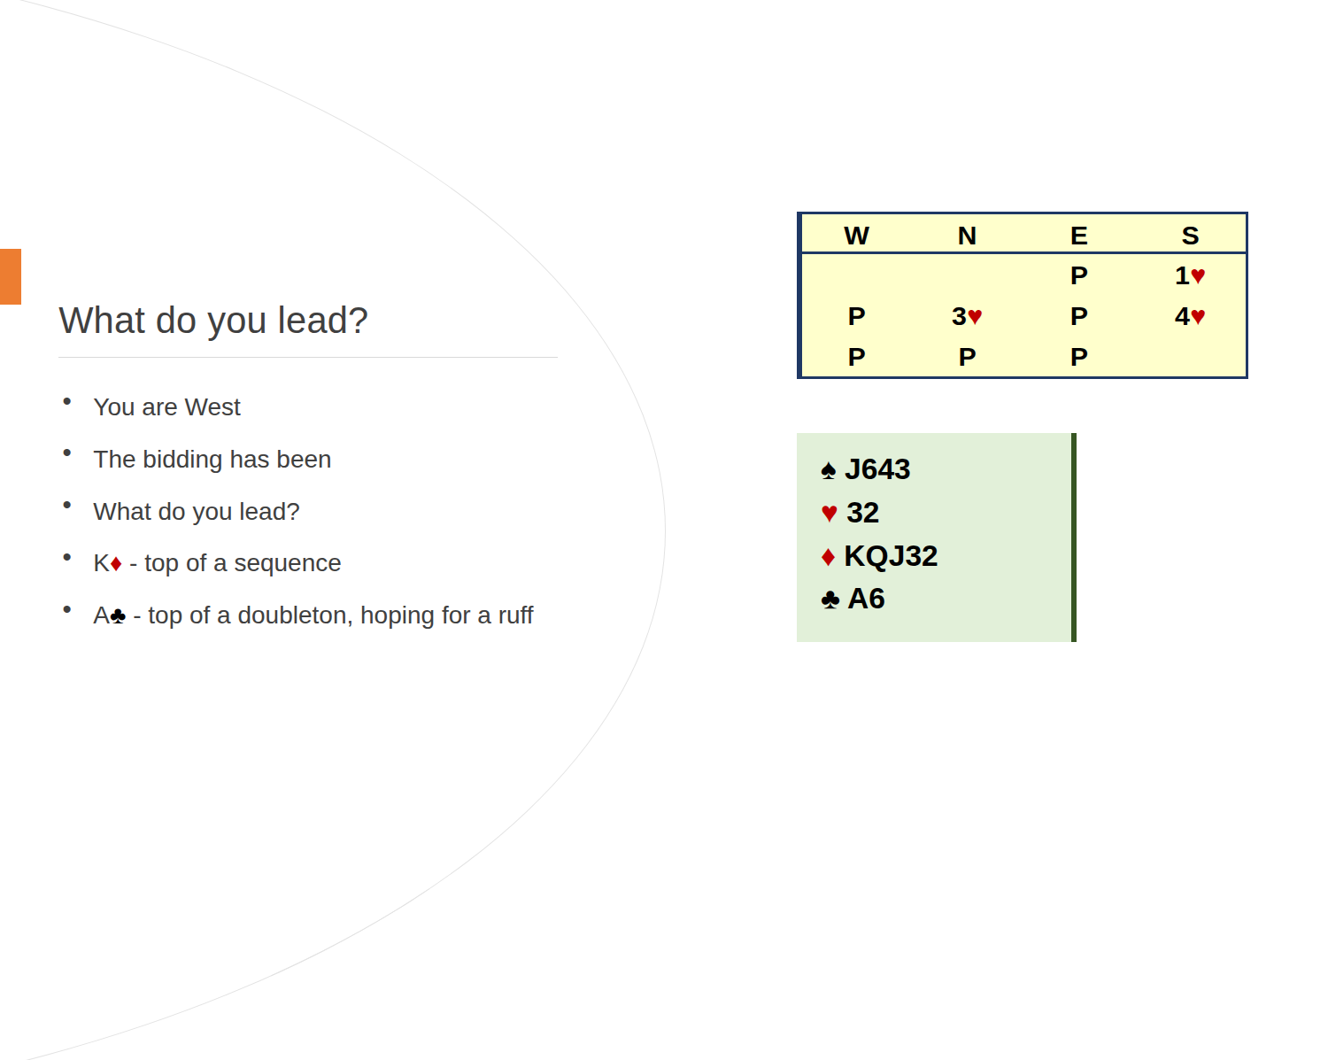What do you lead?
You are West
The bidding has been
What do you lead?
K♦ - top of a sequence
A♣ - top of a doubleton, hoping for a ruff
| W | N | E | S |
| --- | --- | --- | --- |
| | | P | 1 ♥ |
| P | 3 ♥ | P | 4 ♥ |
| P | P | P | |
♠ J643
♥ 32
♦ KQJ32
♣ A6